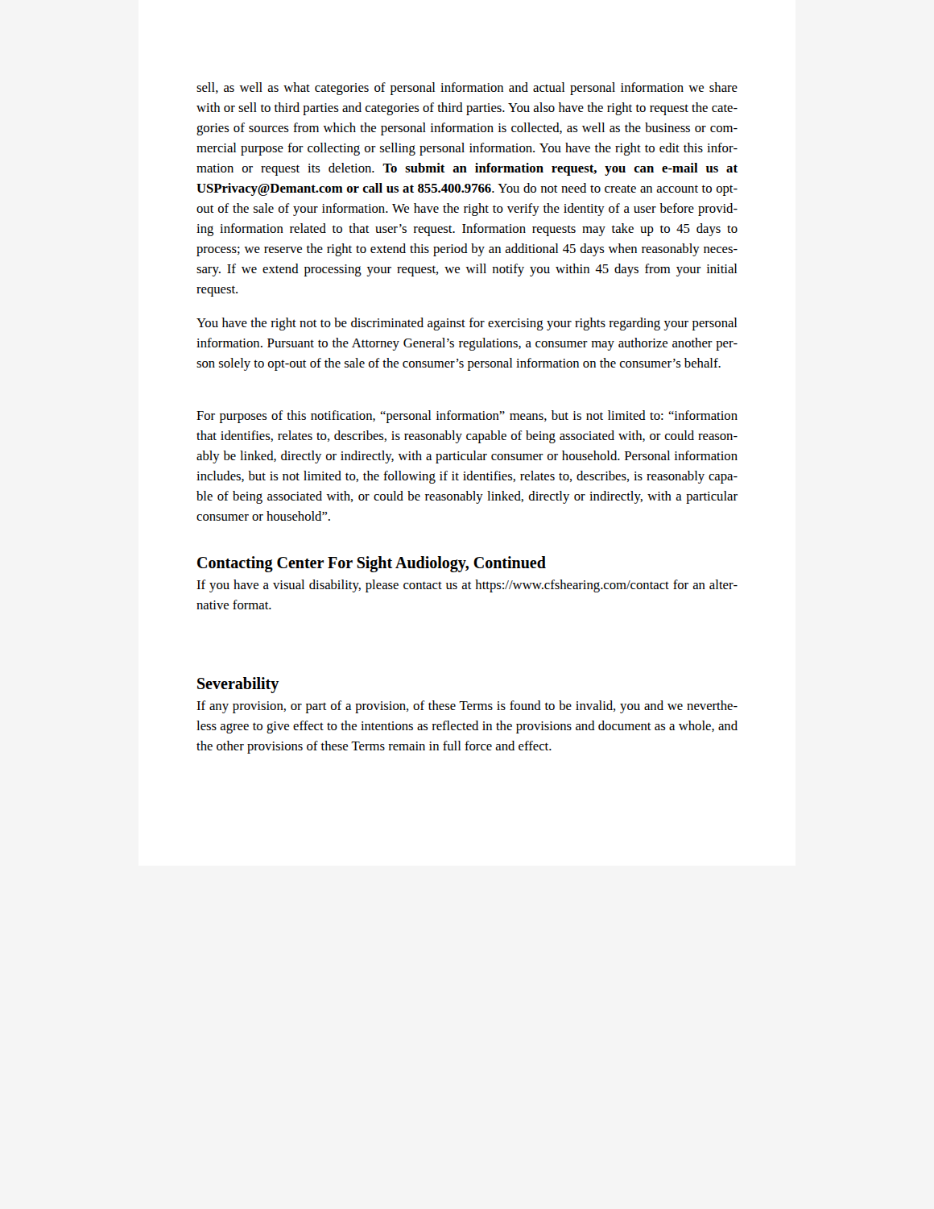sell, as well as what categories of personal information and actual personal information we share with or sell to third parties and categories of third parties. You also have the right to request the categories of sources from which the personal information is collected, as well as the business or commercial purpose for collecting or selling personal information. You have the right to edit this information or request its deletion. To submit an information request, you can e-mail us at USPrivacy@Demant.com or call us at 855.400.9766. You do not need to create an account to opt-out of the sale of your information. We have the right to verify the identity of a user before providing information related to that user’s request. Information requests may take up to 45 days to process; we reserve the right to extend this period by an additional 45 days when reasonably necessary. If we extend processing your request, we will notify you within 45 days from your initial request.
You have the right not to be discriminated against for exercising your rights regarding your personal information. Pursuant to the Attorney General’s regulations, a consumer may authorize another person solely to opt-out of the sale of the consumer’s personal information on the consumer’s behalf.
For purposes of this notification, “personal information” means, but is not limited to: “information that identifies, relates to, describes, is reasonably capable of being associated with, or could reasonably be linked, directly or indirectly, with a particular consumer or household. Personal information includes, but is not limited to, the following if it identifies, relates to, describes, is reasonably capable of being associated with, or could be reasonably linked, directly or indirectly, with a particular consumer or household”.
Contacting Center For Sight Audiology, Continued
If you have a visual disability, please contact us at https://www.cfshearing.com/contact for an alternative format.
Severability
If any provision, or part of a provision, of these Terms is found to be invalid, you and we nevertheless agree to give effect to the intentions as reflected in the provisions and document as a whole, and the other provisions of these Terms remain in full force and effect.